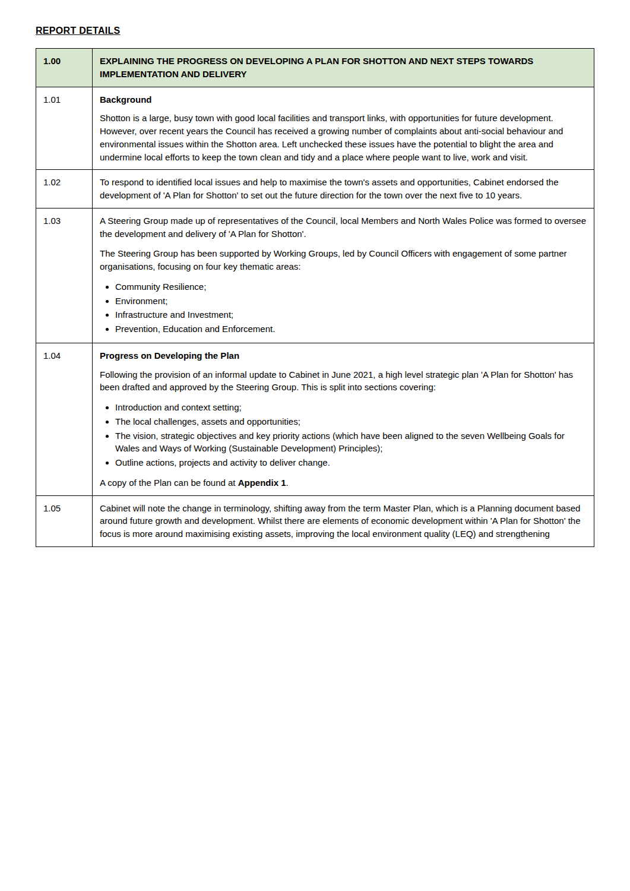REPORT DETAILS
| 1.00 | EXPLAINING THE PROGRESS ON DEVELOPING A PLAN FOR SHOTTON AND NEXT STEPS TOWARDS IMPLEMENTATION AND DELIVERY |
| 1.01 | Background Shotton is a large, busy town with good local facilities and transport links, with opportunities for future development. However, over recent years the Council has received a growing number of complaints about anti-social behaviour and environmental issues within the Shotton area. Left unchecked these issues have the potential to blight the area and undermine local efforts to keep the town clean and tidy and a place where people want to live, work and visit. |
| 1.02 | To respond to identified local issues and help to maximise the town's assets and opportunities, Cabinet endorsed the development of 'A Plan for Shotton' to set out the future direction for the town over the next five to 10 years. |
| 1.03 | A Steering Group made up of representatives of the Council, local Members and North Wales Police was formed to oversee the development and delivery of 'A Plan for Shotton'. The Steering Group has been supported by Working Groups, led by Council Officers with engagement of some partner organisations, focusing on four key thematic areas: Community Resilience; Environment; Infrastructure and Investment; Prevention, Education and Enforcement. |
| 1.04 | Progress on Developing the Plan Following the provision of an informal update to Cabinet in June 2021, a high level strategic plan 'A Plan for Shotton' has been drafted and approved by the Steering Group. This is split into sections covering: Introduction and context setting; The local challenges, assets and opportunities; The vision, strategic objectives and key priority actions (which have been aligned to the seven Wellbeing Goals for Wales and Ways of Working (Sustainable Development) Principles); Outline actions, projects and activity to deliver change. A copy of the Plan can be found at Appendix 1 . |
| 1.05 | Cabinet will note the change in terminology, shifting away from the term Master Plan, which is a Planning document based around future growth and development. Whilst there are elements of economic development within 'A Plan for Shotton' the focus is more around maximising existing assets, improving the local environment quality (LEQ) and strengthening |